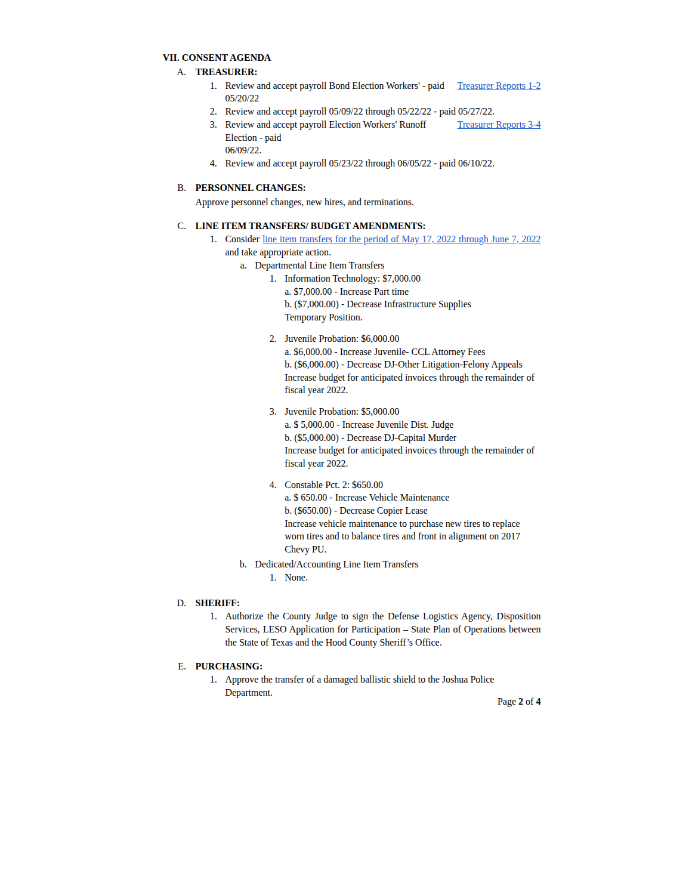VII. CONSENT AGENDA
TREASURER:
Review and accept payroll Bond Election Workers' - paid 05/20/22 Treasurer Reports 1-2
Review and accept payroll 05/09/22 through 05/22/22 - paid 05/27/22.
Review and accept payroll Election Workers' Runoff Election - paid Treasurer Reports 3-4
06/09/22.
Review and accept payroll 05/23/22 through 06/05/22 - paid 06/10/22.
PERSONNEL CHANGES:
Approve personnel changes, new hires, and terminations.
LINE ITEM TRANSFERS/ BUDGET AMENDMENTS:
Consider line item transfers for the period of May 17, 2022 through June 7, 2022 and take appropriate action.
Departmental Line Item Transfers
Information Technology: $7,000.00 a. $7,000.00 - Increase Part time b. ($7,000.00) - Decrease Infrastructure Supplies Temporary Position.
Juvenile Probation: $6,000.00 a. $6,000.00 - Increase Juvenile- CCL Attorney Fees b. ($6,000.00) - Decrease DJ-Other Litigation-Felony Appeals Increase budget for anticipated invoices through the remainder of fiscal year 2022.
Juvenile Probation: $5,000.00 a. $ 5,000.00 - Increase Juvenile Dist. Judge b. ($5,000.00) - Decrease DJ-Capital Murder Increase budget for anticipated invoices through the remainder of fiscal year 2022.
Constable Pct. 2: $650.00 a. $ 650.00 - Increase Vehicle Maintenance b. ($650.00) - Decrease Copier Lease Increase vehicle maintenance to purchase new tires to replace worn tires and to balance tires and front in alignment on 2017 Chevy PU.
Dedicated/Accounting Line Item Transfers
None.
SHERIFF:
Authorize the County Judge to sign the Defense Logistics Agency, Disposition Services, LESO Application for Participation – State Plan of Operations between the State of Texas and the Hood County Sheriff’s Office.
PURCHASING:
Approve the transfer of a damaged ballistic shield to the Joshua Police Department.
Page 2 of 4